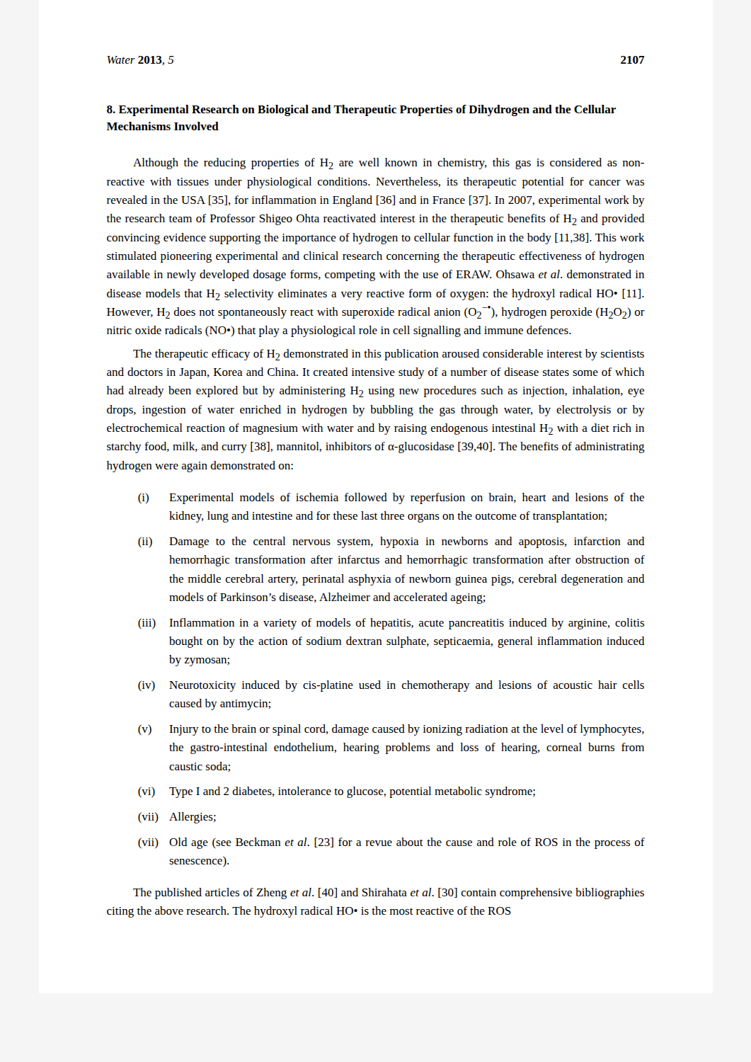Water 2013, 5
2107
8. Experimental Research on Biological and Therapeutic Properties of Dihydrogen and the Cellular Mechanisms Involved
Although the reducing properties of H2 are well known in chemistry, this gas is considered as non-reactive with tissues under physiological conditions. Nevertheless, its therapeutic potential for cancer was revealed in the USA [35], for inflammation in England [36] and in France [37]. In 2007, experimental work by the research team of Professor Shigeo Ohta reactivated interest in the therapeutic benefits of H2 and provided convincing evidence supporting the importance of hydrogen to cellular function in the body [11,38]. This work stimulated pioneering experimental and clinical research concerning the therapeutic effectiveness of hydrogen available in newly developed dosage forms, competing with the use of ERAW. Ohsawa et al. demonstrated in disease models that H2 selectivity eliminates a very reactive form of oxygen: the hydroxyl radical HO• [11]. However, H2 does not spontaneously react with superoxide radical anion (O2−•), hydrogen peroxide (H2O2) or nitric oxide radicals (NO•) that play a physiological role in cell signalling and immune defences.
The therapeutic efficacy of H2 demonstrated in this publication aroused considerable interest by scientists and doctors in Japan, Korea and China. It created intensive study of a number of disease states some of which had already been explored but by administering H2 using new procedures such as injection, inhalation, eye drops, ingestion of water enriched in hydrogen by bubbling the gas through water, by electrolysis or by electrochemical reaction of magnesium with water and by raising endogenous intestinal H2 with a diet rich in starchy food, milk, and curry [38], mannitol, inhibitors of α-glucosidase [39,40]. The benefits of administrating hydrogen were again demonstrated on:
(i) Experimental models of ischemia followed by reperfusion on brain, heart and lesions of the kidney, lung and intestine and for these last three organs on the outcome of transplantation;
(ii) Damage to the central nervous system, hypoxia in newborns and apoptosis, infarction and hemorrhagic transformation after infarctus and hemorrhagic transformation after obstruction of the middle cerebral artery, perinatal asphyxia of newborn guinea pigs, cerebral degeneration and models of Parkinson’s disease, Alzheimer and accelerated ageing;
(iii) Inflammation in a variety of models of hepatitis, acute pancreatitis induced by arginine, colitis bought on by the action of sodium dextran sulphate, septicaemia, general inflammation induced by zymosan;
(iv) Neurotoxicity induced by cis-platine used in chemotherapy and lesions of acoustic hair cells caused by antimycin;
(v) Injury to the brain or spinal cord, damage caused by ionizing radiation at the level of lymphocytes, the gastro-intestinal endothelium, hearing problems and loss of hearing, corneal burns from caustic soda;
(vi) Type I and 2 diabetes, intolerance to glucose, potential metabolic syndrome;
(vii) Allergies;
(vii) Old age (see Beckman et al. [23] for a revue about the cause and role of ROS in the process of senescence).
The published articles of Zheng et al. [40] and Shirahata et al. [30] contain comprehensive bibliographies citing the above research. The hydroxyl radical HO• is the most reactive of the ROS